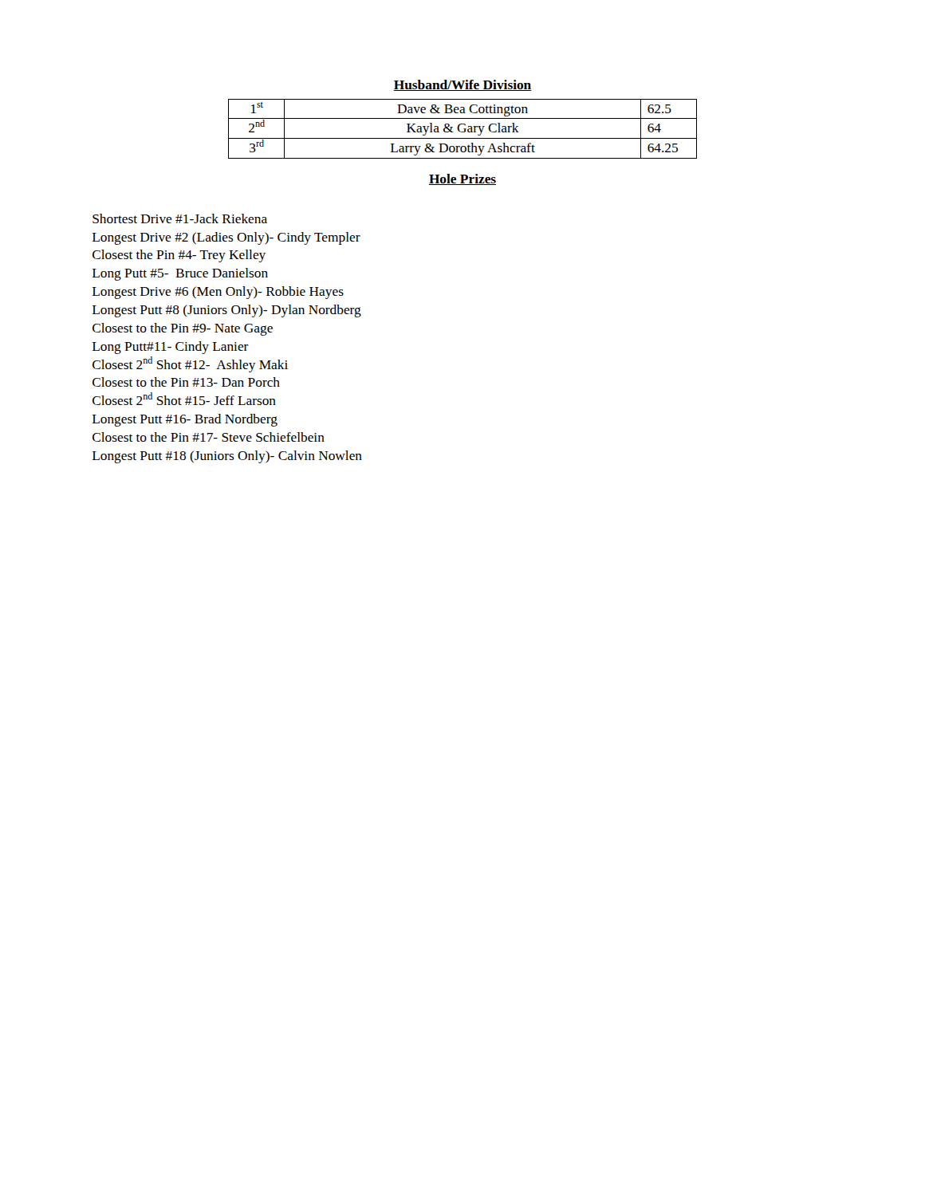Husband/Wife Division
| 1 st | Dave & Bea Cottington | 62.5 |
| 2 nd | Kayla & Gary Clark | 64 |
| 3 rd | Larry & Dorothy Ashcraft | 64.25 |
Hole Prizes
Shortest Drive #1-Jack Riekena
Longest Drive #2 (Ladies Only)- Cindy Templer
Closest the Pin #4- Trey Kelley
Long Putt #5- Bruce Danielson
Longest Drive #6 (Men Only)- Robbie Hayes
Longest Putt #8 (Juniors Only)- Dylan Nordberg
Closest to the Pin #9- Nate Gage
Long Putt#11- Cindy Lanier
Closest 2nd Shot #12- Ashley Maki
Closest to the Pin #13- Dan Porch
Closest 2nd Shot #15- Jeff Larson
Longest Putt #16- Brad Nordberg
Closest to the Pin #17- Steve Schiefelbein
Longest Putt #18 (Juniors Only)- Calvin Nowlen